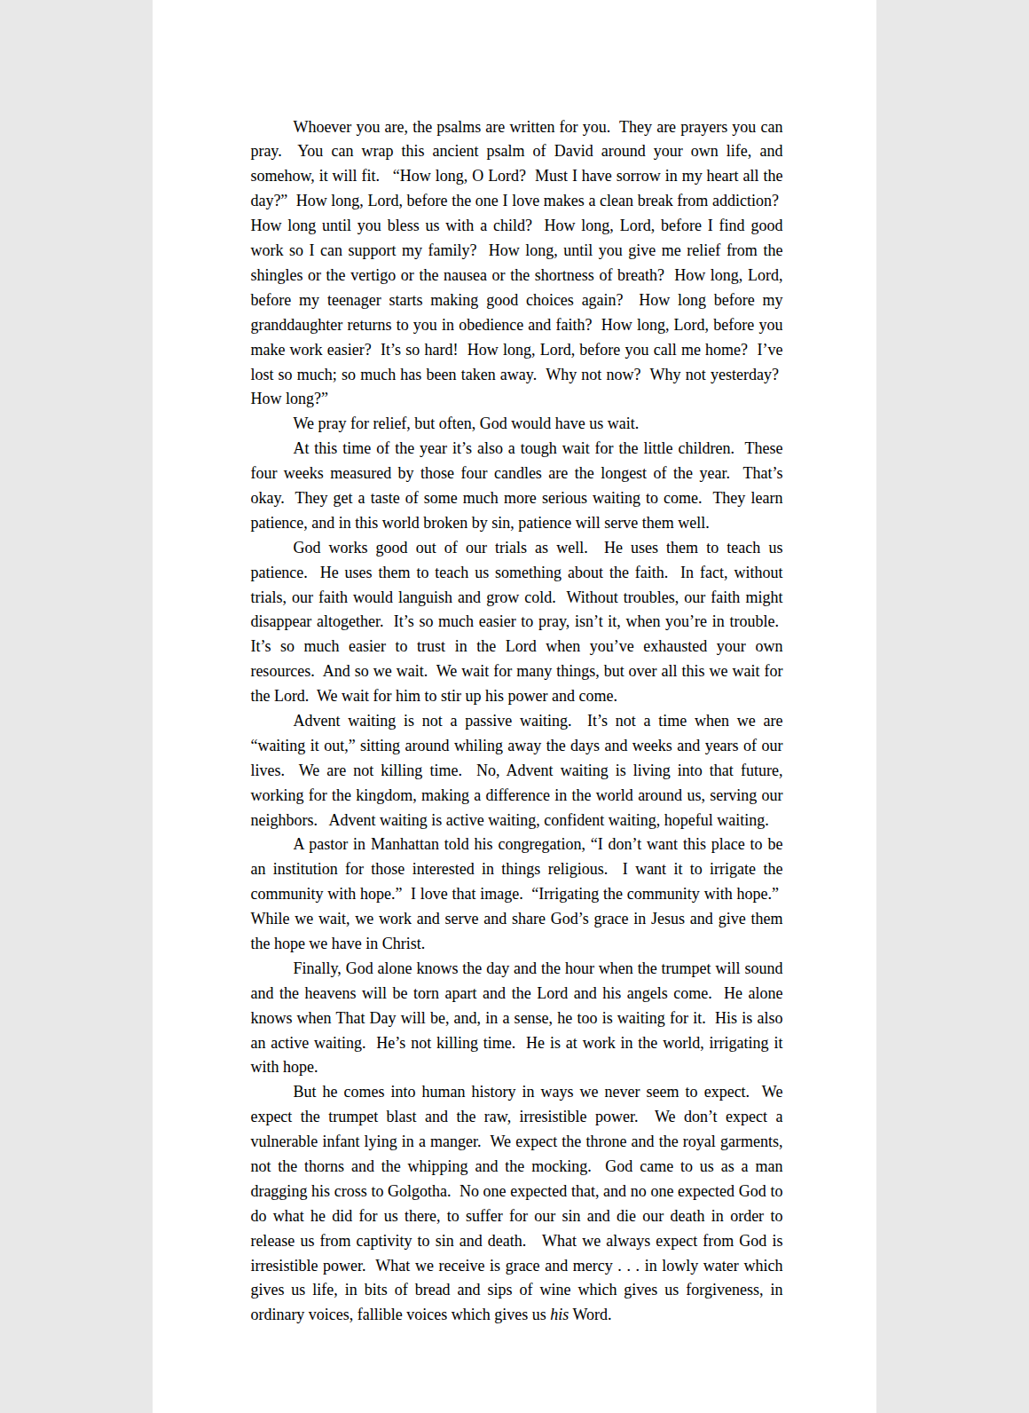Whoever you are, the psalms are written for you. They are prayers you can pray. You can wrap this ancient psalm of David around your own life, and somehow, it will fit. “How long, O Lord? Must I have sorrow in my heart all the day?” How long, Lord, before the one I love makes a clean break from addiction? How long until you bless us with a child? How long, Lord, before I find good work so I can support my family? How long, until you give me relief from the shingles or the vertigo or the nausea or the shortness of breath? How long, Lord, before my teenager starts making good choices again? How long before my granddaughter returns to you in obedience and faith? How long, Lord, before you make work easier? It’s so hard! How long, Lord, before you call me home? I’ve lost so much; so much has been taken away. Why not now? Why not yesterday? How long?”
We pray for relief, but often, God would have us wait.
At this time of the year it’s also a tough wait for the little children. These four weeks measured by those four candles are the longest of the year. That’s okay. They get a taste of some much more serious waiting to come. They learn patience, and in this world broken by sin, patience will serve them well.
God works good out of our trials as well. He uses them to teach us patience. He uses them to teach us something about the faith. In fact, without trials, our faith would languish and grow cold. Without troubles, our faith might disappear altogether. It’s so much easier to pray, isn’t it, when you’re in trouble. It’s so much easier to trust in the Lord when you’ve exhausted your own resources. And so we wait. We wait for many things, but over all this we wait for the Lord. We wait for him to stir up his power and come.
Advent waiting is not a passive waiting. It’s not a time when we are “waiting it out,” sitting around whiling away the days and weeks and years of our lives. We are not killing time. No, Advent waiting is living into that future, working for the kingdom, making a difference in the world around us, serving our neighbors. Advent waiting is active waiting, confident waiting, hopeful waiting.
A pastor in Manhattan told his congregation, “I don’t want this place to be an institution for those interested in things religious. I want it to irrigate the community with hope.” I love that image. “Irrigating the community with hope.” While we wait, we work and serve and share God’s grace in Jesus and give them the hope we have in Christ.
Finally, God alone knows the day and the hour when the trumpet will sound and the heavens will be torn apart and the Lord and his angels come. He alone knows when That Day will be, and, in a sense, he too is waiting for it. His is also an active waiting. He’s not killing time. He is at work in the world, irrigating it with hope.
But he comes into human history in ways we never seem to expect. We expect the trumpet blast and the raw, irresistible power. We don’t expect a vulnerable infant lying in a manger. We expect the throne and the royal garments, not the thorns and the whipping and the mocking. God came to us as a man dragging his cross to Golgotha. No one expected that, and no one expected God to do what he did for us there, to suffer for our sin and die our death in order to release us from captivity to sin and death. What we always expect from God is irresistible power. What we receive is grace and mercy . . . in lowly water which gives us life, in bits of bread and sips of wine which gives us forgiveness, in ordinary voices, fallible voices which gives us his Word.